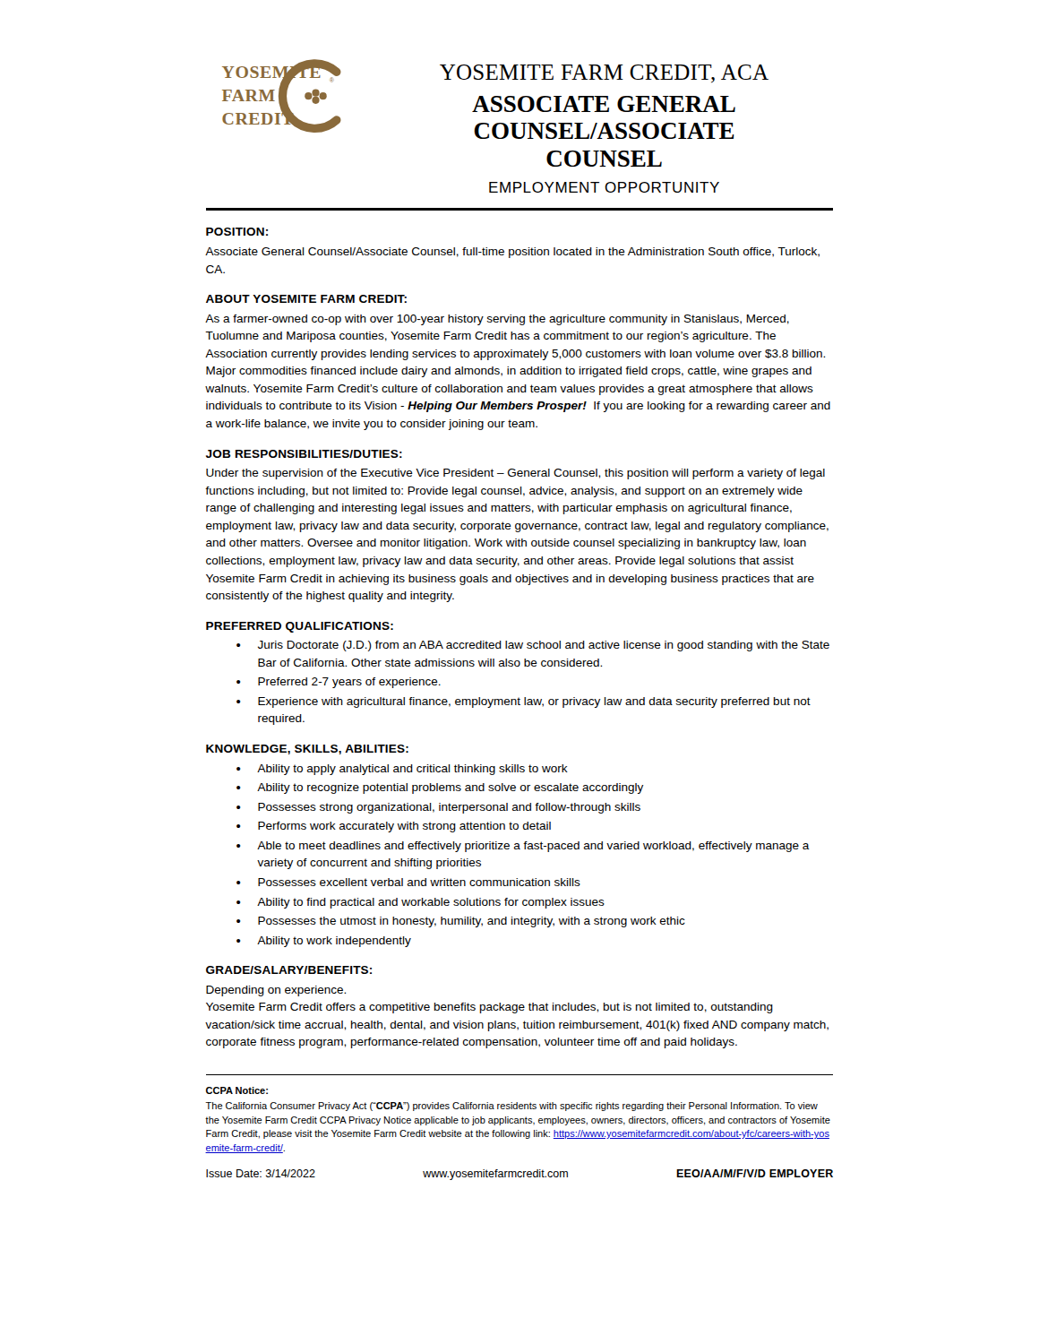Yosemite Farm Credit YOSEMITE FARM CREDIT ®
YOSEMITE FARM CREDIT, ACA
ASSOCIATE GENERAL COUNSEL/ASSOCIATE
COUNSEL
EMPLOYMENT OPPORTUNITY
POSITION:
Associate General Counsel/Associate Counsel, full-time position located in the Administration South office, Turlock, CA.
ABOUT YOSEMITE FARM CREDIT:
As a farmer-owned co-op with over 100-year history serving the agriculture community in Stanislaus, Merced, Tuolumne and Mariposa counties, Yosemite Farm Credit has a commitment to our region’s agriculture. The Association currently provides lending services to approximately 5,000 customers with loan volume over $3.8 billion. Major commodities financed include dairy and almonds, in addition to irrigated field crops, cattle, wine grapes and walnuts. Yosemite Farm Credit’s culture of collaboration and team values provides a great atmosphere that allows individuals to contribute to its Vision - Helping Our Members Prosper! If you are looking for a rewarding career and a work-life balance, we invite you to consider joining our team.
JOB RESPONSIBILITIES/DUTIES:
Under the supervision of the Executive Vice President – General Counsel, this position will perform a variety of legal functions including, but not limited to: Provide legal counsel, advice, analysis, and support on an extremely wide range of challenging and interesting legal issues and matters, with particular emphasis on agricultural finance, employment law, privacy law and data security, corporate governance, contract law, legal and regulatory compliance, and other matters. Oversee and monitor litigation. Work with outside counsel specializing in bankruptcy law, loan collections, employment law, privacy law and data security, and other areas. Provide legal solutions that assist Yosemite Farm Credit in achieving its business goals and objectives and in developing business practices that are consistently of the highest quality and integrity.
PREFERRED QUALIFICATIONS:
Juris Doctorate (J.D.) from an ABA accredited law school and active license in good standing with the State Bar of California. Other state admissions will also be considered.
Preferred 2-7 years of experience.
Experience with agricultural finance, employment law, or privacy law and data security preferred but not required.
KNOWLEDGE, SKILLS, ABILITIES:
Ability to apply analytical and critical thinking skills to work
Ability to recognize potential problems and solve or escalate accordingly
Possesses strong organizational, interpersonal and follow-through skills
Performs work accurately with strong attention to detail
Able to meet deadlines and effectively prioritize a fast-paced and varied workload, effectively manage a variety of concurrent and shifting priorities
Possesses excellent verbal and written communication skills
Ability to find practical and workable solutions for complex issues
Possesses the utmost in honesty, humility, and integrity, with a strong work ethic
Ability to work independently
GRADE/SALARY/BENEFITS:
Depending on experience.
Yosemite Farm Credit offers a competitive benefits package that includes, but is not limited to, outstanding vacation/sick time accrual, health, dental, and vision plans, tuition reimbursement, 401(k) fixed AND company match, corporate fitness program, performance-related compensation, volunteer time off and paid holidays.
CCPA Notice:
The California Consumer Privacy Act (“CCPA”) provides California residents with specific rights regarding their Personal Information. To view the Yosemite Farm Credit CCPA Privacy Notice applicable to job applicants, employees, owners, directors, officers, and contractors of Yosemite Farm Credit, please visit the Yosemite Farm Credit website at the following link: https://www.yosemitefarmcredit.com/about-yfc/careers-with-yosemite-farm-credit/.
Issue Date: 3/14/2022 www.yosemitefarmcredit.com EEO/AA/M/F/V/D EMPLOYER